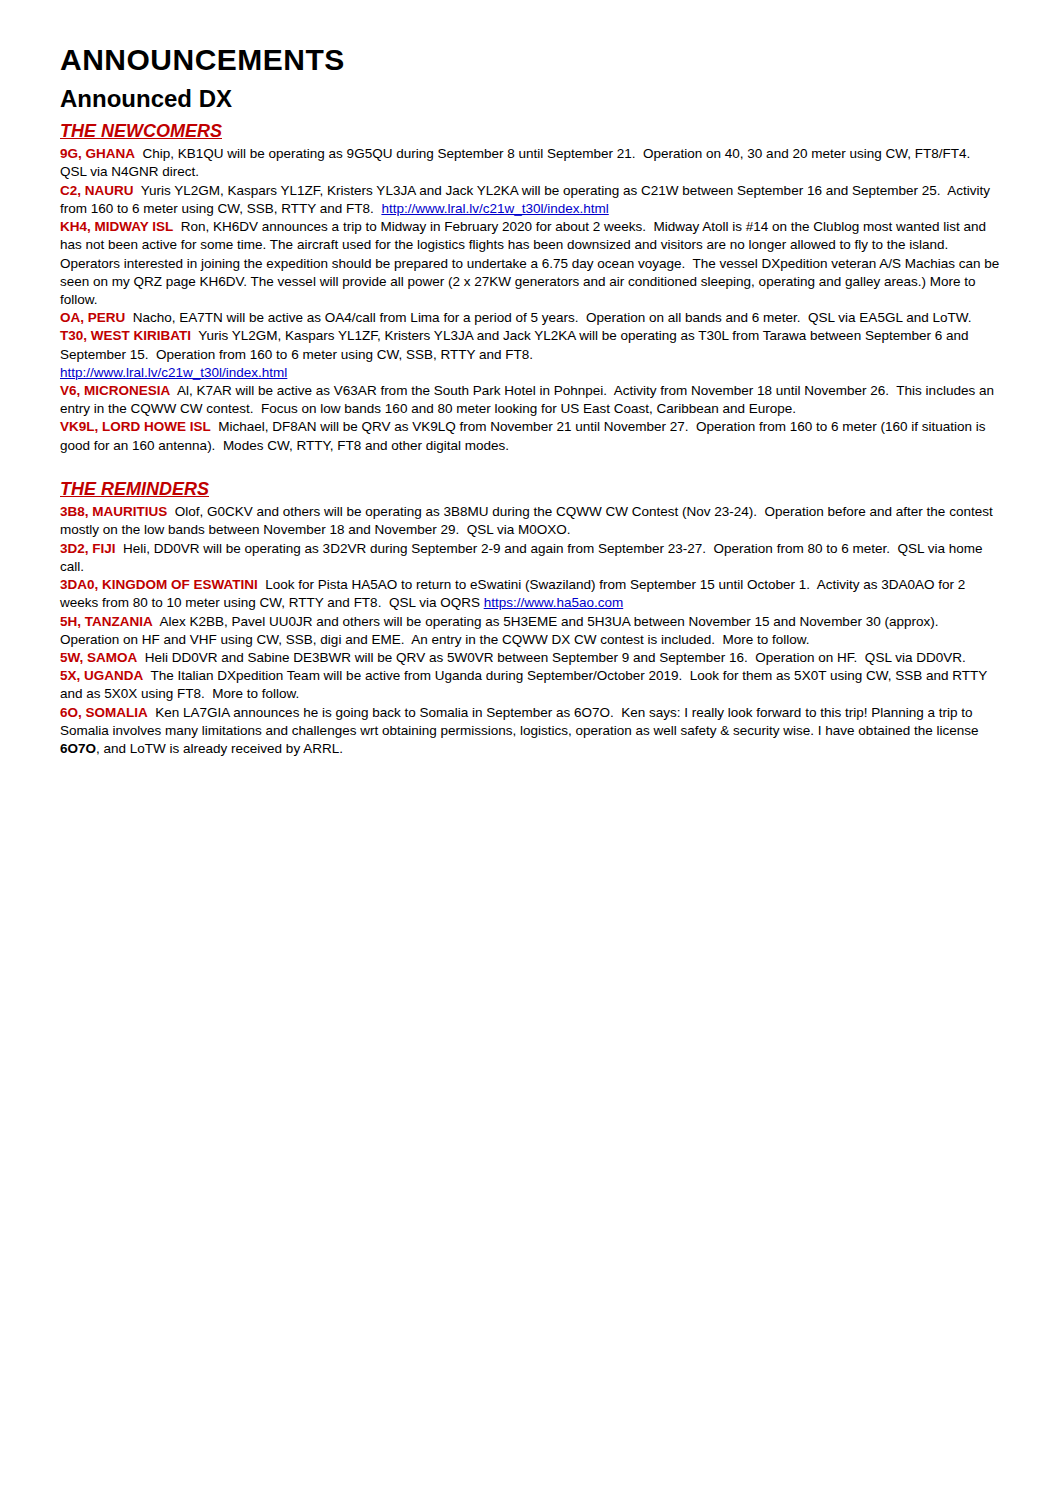ANNOUNCEMENTS
Announced DX
THE NEWCOMERS
9G, GHANA Chip, KB1QU will be operating as 9G5QU during September 8 until September 21. Operation on 40, 30 and 20 meter using CW, FT8/FT4. QSL via N4GNR direct.
C2, NAURU Yuris YL2GM, Kaspars YL1ZF, Kristers YL3JA and Jack YL2KA will be operating as C21W between September 16 and September 25. Activity from 160 to 6 meter using CW, SSB, RTTY and FT8. http://www.lral.lv/c21w_t30l/index.html
KH4, MIDWAY ISL Ron, KH6DV announces a trip to Midway in February 2020 for about 2 weeks. Midway Atoll is #14 on the Clublog most wanted list and has not been active for some time. The aircraft used for the logistics flights has been downsized and visitors are no longer allowed to fly to the island. Operators interested in joining the expedition should be prepared to undertake a 6.75 day ocean voyage. The vessel DXpedition veteran A/S Machias can be seen on my QRZ page KH6DV. The vessel will provide all power (2 x 27KW generators and air conditioned sleeping, operating and galley areas.) More to follow.
OA, PERU Nacho, EA7TN will be active as OA4/call from Lima for a period of 5 years. Operation on all bands and 6 meter. QSL via EA5GL and LoTW.
T30, WEST KIRIBATI Yuris YL2GM, Kaspars YL1ZF, Kristers YL3JA and Jack YL2KA will be operating as T30L from Tarawa between September 6 and September 15. Operation from 160 to 6 meter using CW, SSB, RTTY and FT8.
http://www.lral.lv/c21w_t30l/index.html
V6, MICRONESIA Al, K7AR will be active as V63AR from the South Park Hotel in Pohnpei. Activity from November 18 until November 26. This includes an entry in the CQWW CW contest. Focus on low bands 160 and 80 meter looking for US East Coast, Caribbean and Europe.
VK9L, LORD HOWE ISL Michael, DF8AN will be QRV as VK9LQ from November 21 until November 27. Operation from 160 to 6 meter (160 if situation is good for an 160 antenna). Modes CW, RTTY, FT8 and other digital modes.
THE REMINDERS
3B8, MAURITIUS Olof, G0CKV and others will be operating as 3B8MU during the CQWW CW Contest (Nov 23-24). Operation before and after the contest mostly on the low bands between November 18 and November 29. QSL via M0OXO.
3D2, FIJI Heli, DD0VR will be operating as 3D2VR during September 2-9 and again from September 23-27. Operation from 80 to 6 meter. QSL via home call.
3DA0, KINGDOM OF ESWATINI Look for Pista HA5AO to return to eSwatini (Swaziland) from September 15 until October 1. Activity as 3DA0AO for 2 weeks from 80 to 10 meter using CW, RTTY and FT8. QSL via OQRS https://www.ha5ao.com
5H, TANZANIA Alex K2BB, Pavel UU0JR and others will be operating as 5H3EME and 5H3UA between November 15 and November 30 (approx). Operation on HF and VHF using CW, SSB, digi and EME. An entry in the CQWW DX CW contest is included. More to follow.
5W, SAMOA Heli DD0VR and Sabine DE3BWR will be QRV as 5W0VR between September 9 and September 16. Operation on HF. QSL via DD0VR.
5X, UGANDA The Italian DXpedition Team will be active from Uganda during September/October 2019. Look for them as 5X0T using CW, SSB and RTTY and as 5X0X using FT8. More to follow.
6O, SOMALIA Ken LA7GIA announces he is going back to Somalia in September as 6O7O. Ken says: I really look forward to this trip! Planning a trip to Somalia involves many limitations and challenges wrt obtaining permissions, logistics, operation as well safety & security wise. I have obtained the license 6O7O, and LoTW is already received by ARRL.